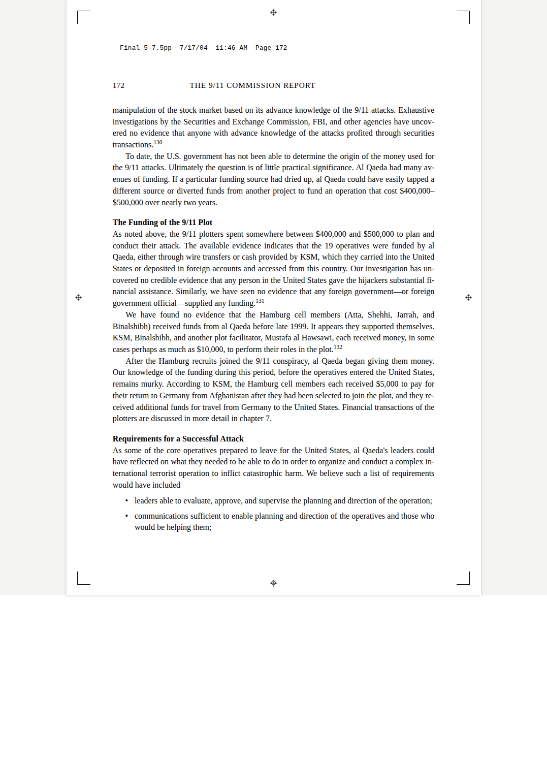Final 5-7.5pp 7/17/04 11:46 AM Page 172
172 THE 9/11 COMMISSION REPORT
manipulation of the stock market based on its advance knowledge of the 9/11 attacks. Exhaustive investigations by the Securities and Exchange Commission, FBI, and other agencies have uncovered no evidence that anyone with advance knowledge of the attacks profited through securities transactions.130
To date, the U.S. government has not been able to determine the origin of the money used for the 9/11 attacks. Ultimately the question is of little practical significance. Al Qaeda had many avenues of funding. If a particular funding source had dried up, al Qaeda could have easily tapped a different source or diverted funds from another project to fund an operation that cost $400,000–$500,000 over nearly two years.
The Funding of the 9/11 Plot
As noted above, the 9/11 plotters spent somewhere between $400,000 and $500,000 to plan and conduct their attack. The available evidence indicates that the 19 operatives were funded by al Qaeda, either through wire transfers or cash provided by KSM, which they carried into the United States or deposited in foreign accounts and accessed from this country. Our investigation has uncovered no credible evidence that any person in the United States gave the hijackers substantial financial assistance. Similarly, we have seen no evidence that any foreign government—or foreign government official—supplied any funding.131
We have found no evidence that the Hamburg cell members (Atta, Shehhi, Jarrah, and Binalshibh) received funds from al Qaeda before late 1999. It appears they supported themselves. KSM, Binalshibh, and another plot facilitator, Mustafa al Hawsawi, each received money, in some cases perhaps as much as $10,000, to perform their roles in the plot.132
After the Hamburg recruits joined the 9/11 conspiracy, al Qaeda began giving them money. Our knowledge of the funding during this period, before the operatives entered the United States, remains murky. According to KSM, the Hamburg cell members each received $5,000 to pay for their return to Germany from Afghanistan after they had been selected to join the plot, and they received additional funds for travel from Germany to the United States. Financial transactions of the plotters are discussed in more detail in chapter 7.
Requirements for a Successful Attack
As some of the core operatives prepared to leave for the United States, al Qaeda's leaders could have reflected on what they needed to be able to do in order to organize and conduct a complex international terrorist operation to inflict catastrophic harm. We believe such a list of requirements would have included
leaders able to evaluate, approve, and supervise the planning and direction of the operation;
communications sufficient to enable planning and direction of the operatives and those who would be helping them;